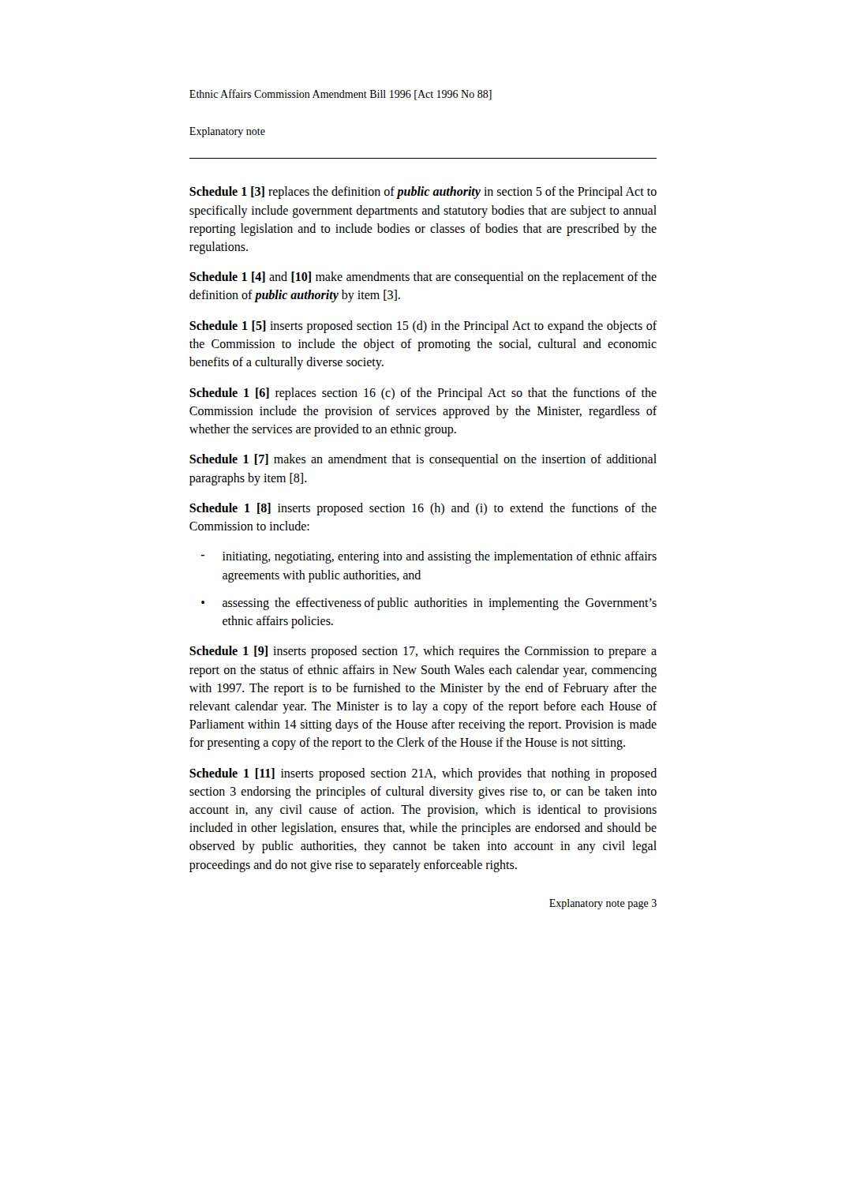Ethnic Affairs Commission Amendment Bill 1996 [Act 1996 No 88]
Explanatory note
Schedule 1 [3] replaces the definition of public authority in section 5 of the Principal Act to specifically include government departments and statutory bodies that are subject to annual reporting legislation and to include bodies or classes of bodies that are prescribed by the regulations.
Schedule 1 [4] and [10] make amendments that are consequential on the replacement of the definition of public authority by item [3].
Schedule 1 [5] inserts proposed section 15 (d) in the Principal Act to expand the objects of the Commission to include the object of promoting the social, cultural and economic benefits of a culturally diverse society.
Schedule 1 [6] replaces section 16 (c) of the Principal Act so that the functions of the Commission include the provision of services approved by the Minister, regardless of whether the services are provided to an ethnic group.
Schedule 1 [7] makes an amendment that is consequential on the insertion of additional paragraphs by item [8].
Schedule 1 [8] inserts proposed section 16 (h) and (i) to extend the functions of the Commission to include:
-initiating, negotiating, entering into and assisting the implementation of ethnic affairs agreements with public authorities, and
•assessing the effectiveness of public authorities in implementing the Government’s ethnic affairs policies.
Schedule 1 [9] inserts proposed section 17, which requires the Cornmission to prepare a report on the status of ethnic affairs in New South Wales each calendar year, commencing with 1997. The report is to be furnished to the Minister by the end of February after the relevant calendar year. The Minister is to lay a copy of the report before each House of Parliament within 14 sitting days of the House after receiving the report. Provision is made for presenting a copy of the report to the Clerk of the House if the House is not sitting.
Schedule 1 [11] inserts proposed section 21A, which provides that nothing in proposed section 3 endorsing the principles of cultural diversity gives rise to, or can be taken into account in, any civil cause of action. The provision, which is identical to provisions included in other legislation, ensures that, while the principles are endorsed and should be observed by public authorities, they cannot be taken into account in any civil legal proceedings and do not give rise to separately enforceable rights.
Explanatory note page 3